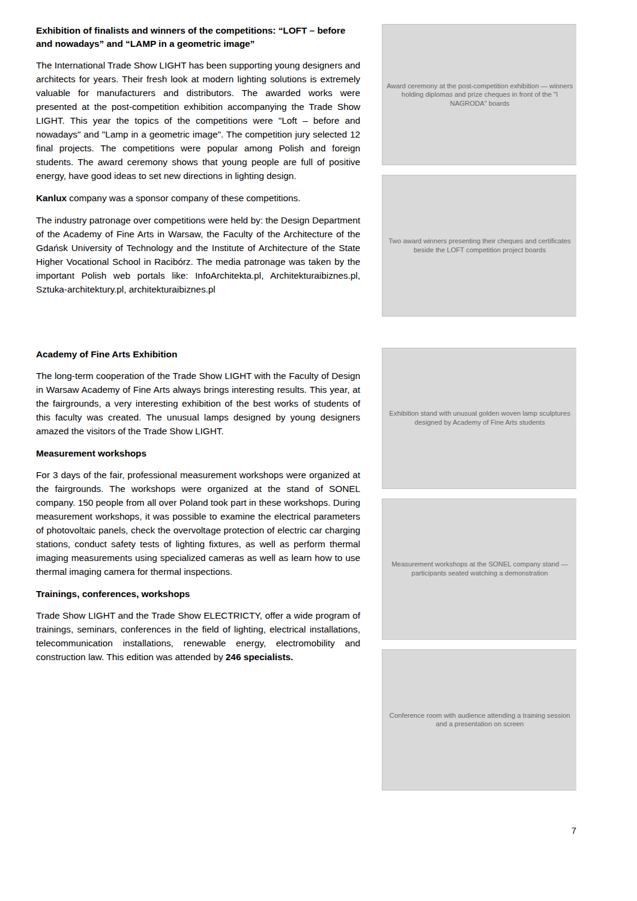Award ceremony at the post-competition exhibition — winners holding diplomas and prize cheques in front of the "I NAGRODA" boards
Two award winners presenting their cheques and certificates beside the LOFT competition project boards
Exhibition of finalists and winners of the competitions: “LOFT – before and nowadays” and “LAMP in a geometric image”
The International Trade Show LIGHT has been supporting young designers and architects for years. Their fresh look at modern lighting solutions is extremely valuable for manufacturers and distributors. The awarded works were presented at the post-competition exhibition accompanying the Trade Show LIGHT. This year the topics of the competitions were "Loft – before and nowadays" and "Lamp in a geometric image". The competition jury selected 12 final projects. The competitions were popular among Polish and foreign students. The award ceremony shows that young people are full of positive energy, have good ideas to set new directions in lighting design.
Kanlux company was a sponsor company of these competitions.
The industry patronage over competitions were held by: the Design Department of the Academy of Fine Arts in Warsaw, the Faculty of the Architecture of the Gdańsk University of Technology and the Institute of Architecture of the State Higher Vocational School in Racibórz. The media patronage was taken by the important Polish web portals like: InfoArchitekta.pl, Architekturaibiznes.pl, Sztuka-architektury.pl, architekturaibiznes.pl
Exhibition stand with unusual golden woven lamp sculptures designed by Academy of Fine Arts students
Measurement workshops at the SONEL company stand — participants seated watching a demonstration
Conference room with audience attending a training session and a presentation on screen
Academy of Fine Arts Exhibition
The long-term cooperation of the Trade Show LIGHT with the Faculty of Design in Warsaw Academy of Fine Arts always brings interesting results. This year, at the fairgrounds, a very interesting exhibition of the best works of students of this faculty was created. The unusual lamps designed by young designers amazed the visitors of the Trade Show LIGHT.
Measurement workshops
For 3 days of the fair, professional measurement workshops were organized at the fairgrounds. The workshops were organized at the stand of SONEL company. 150 people from all over Poland took part in these workshops. During measurement workshops, it was possible to examine the electrical parameters of photovoltaic panels, check the overvoltage protection of electric car charging stations, conduct safety tests of lighting fixtures, as well as perform thermal imaging measurements using specialized cameras as well as learn how to use thermal imaging camera for thermal inspections.
Trainings, conferences, workshops
Trade Show LIGHT and the Trade Show ELECTRICTY, offer a wide program of trainings, seminars, conferences in the field of lighting, electrical installations, telecommunication installations, renewable energy, electromobility and construction law. This edition was attended by 246 specialists.
7